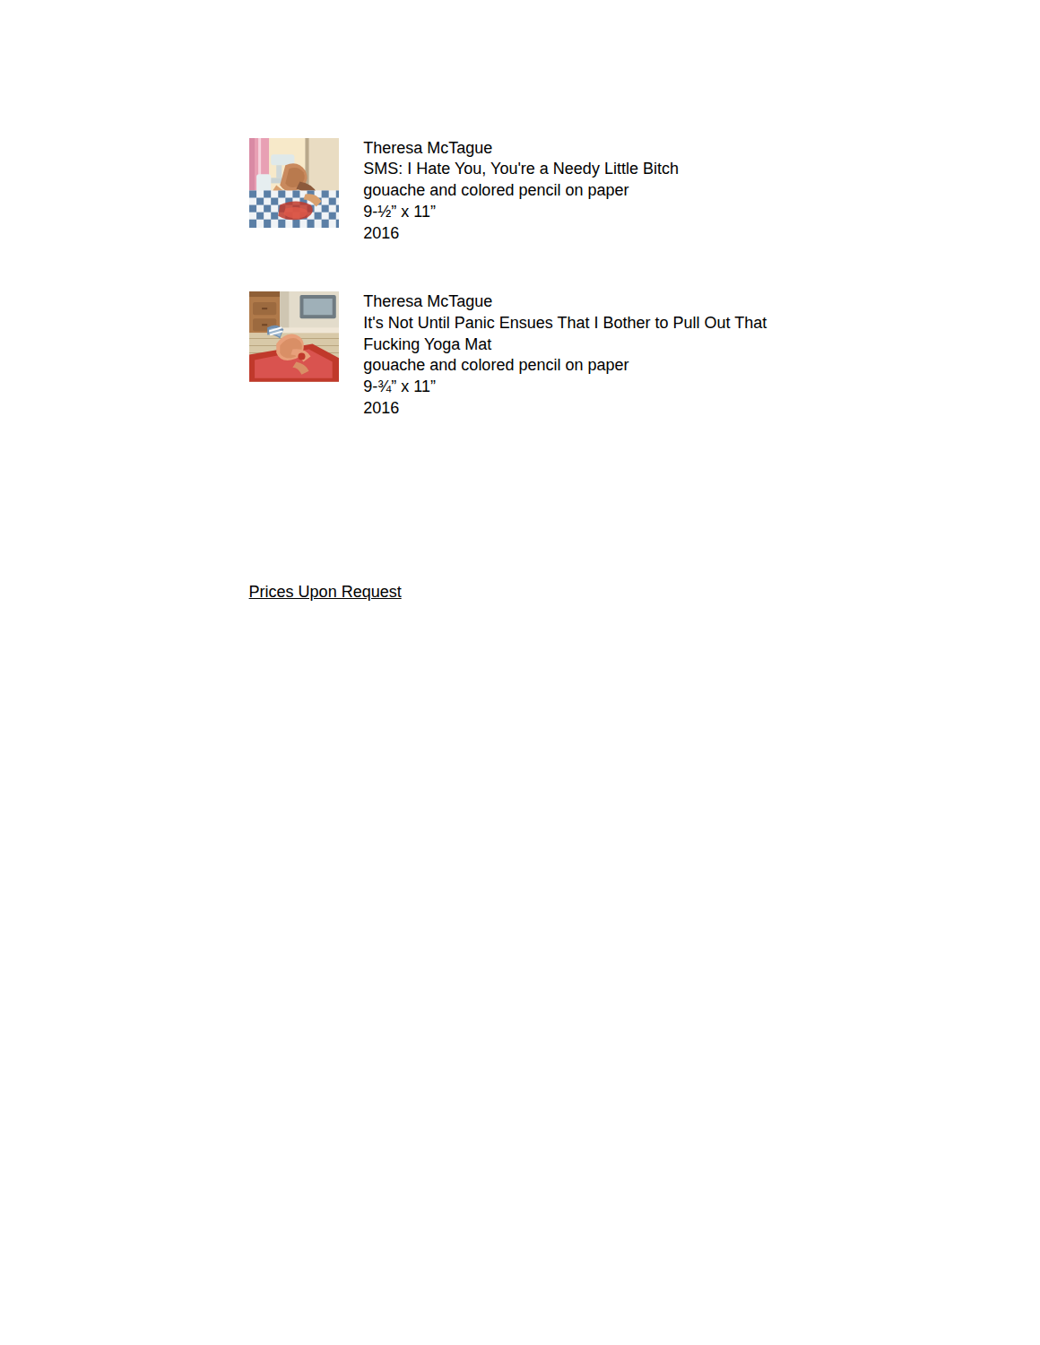Theresa McTague
SMS: I Hate You, You're a Needy Little Bitch
gouache and colored pencil on paper
9-½” x 11”
2016
Theresa McTague
It's Not Until Panic Ensues That I Bother to Pull Out That Fucking Yoga Mat
gouache and colored pencil on paper
9-¾” x 11”
2016
Prices Upon Request